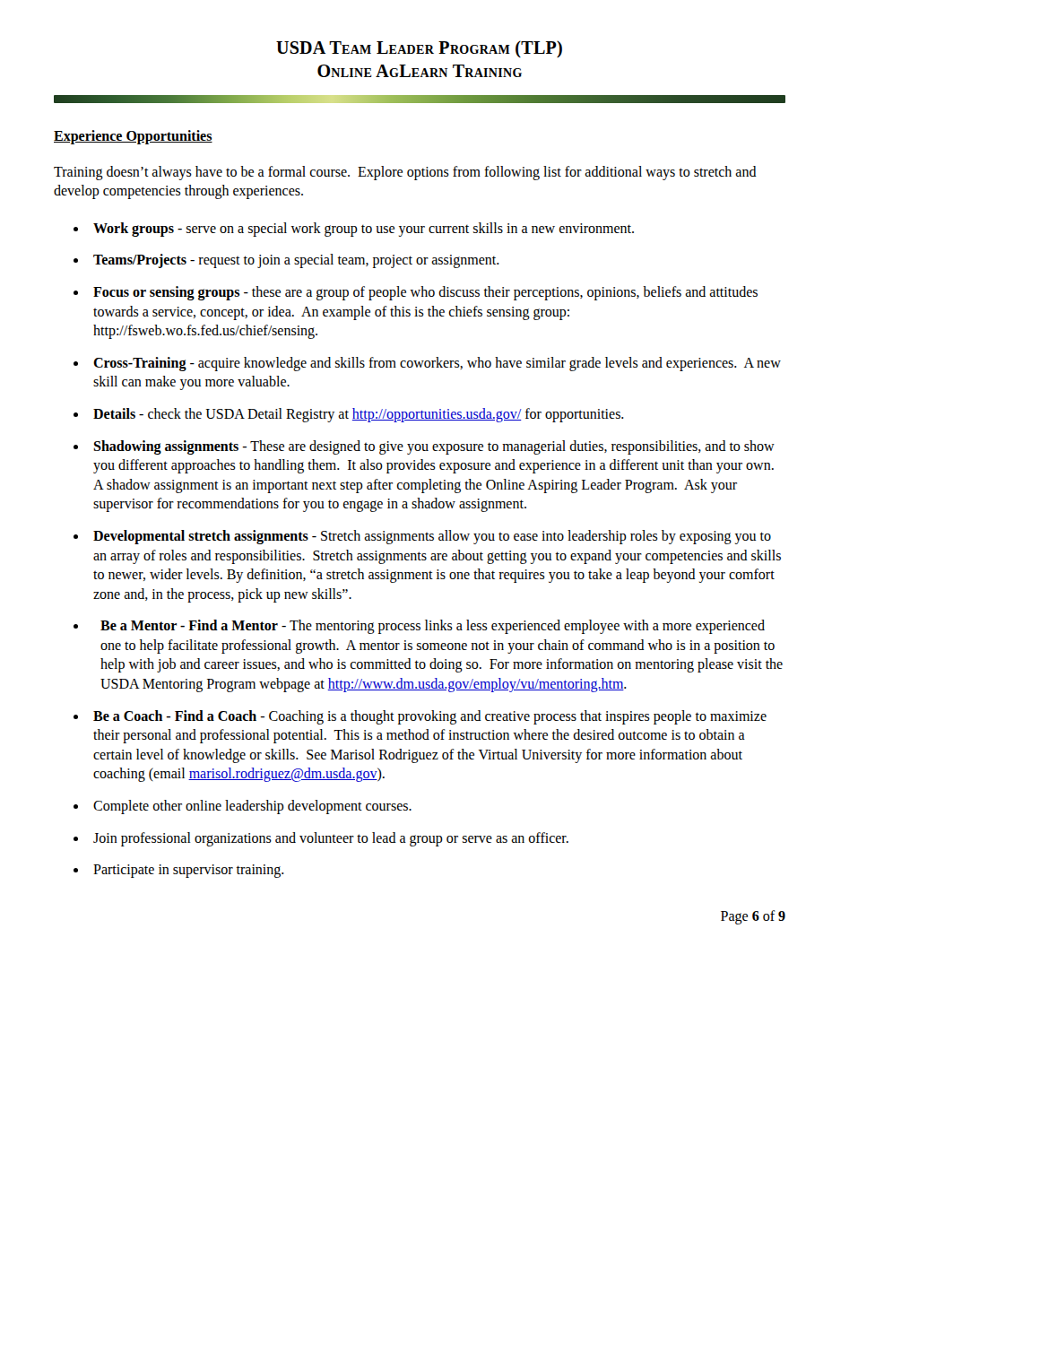USDA Team Leader Program (TLP)
Online AgLearn Training
Experience Opportunities
Training doesn’t always have to be a formal course. Explore options from following list for additional ways to stretch and develop competencies through experiences.
Work groups - serve on a special work group to use your current skills in a new environment.
Teams/Projects - request to join a special team, project or assignment.
Focus or sensing groups - these are a group of people who discuss their perceptions, opinions, beliefs and attitudes towards a service, concept, or idea. An example of this is the chiefs sensing group: http://fsweb.wo.fs.fed.us/chief/sensing.
Cross-Training - acquire knowledge and skills from coworkers, who have similar grade levels and experiences. A new skill can make you more valuable.
Details - check the USDA Detail Registry at http://opportunities.usda.gov/ for opportunities.
Shadowing assignments - These are designed to give you exposure to managerial duties, responsibilities, and to show you different approaches to handling them. It also provides exposure and experience in a different unit than your own. A shadow assignment is an important next step after completing the Online Aspiring Leader Program. Ask your supervisor for recommendations for you to engage in a shadow assignment.
Developmental stretch assignments - Stretch assignments allow you to ease into leadership roles by exposing you to an array of roles and responsibilities. Stretch assignments are about getting you to expand your competencies and skills to newer, wider levels. By definition, “a stretch assignment is one that requires you to take a leap beyond your comfort zone and, in the process, pick up new skills”.
Be a Mentor - Find a Mentor - The mentoring process links a less experienced employee with a more experienced one to help facilitate professional growth. A mentor is someone not in your chain of command who is in a position to help with job and career issues, and who is committed to doing so. For more information on mentoring please visit the USDA Mentoring Program webpage at http://www.dm.usda.gov/employ/vu/mentoring.htm.
Be a Coach - Find a Coach - Coaching is a thought provoking and creative process that inspires people to maximize their personal and professional potential. This is a method of instruction where the desired outcome is to obtain a certain level of knowledge or skills. See Marisol Rodriguez of the Virtual University for more information about coaching (email marisol.rodriguez@dm.usda.gov).
Complete other online leadership development courses.
Join professional organizations and volunteer to lead a group or serve as an officer.
Participate in supervisor training.
Page 6 of 9